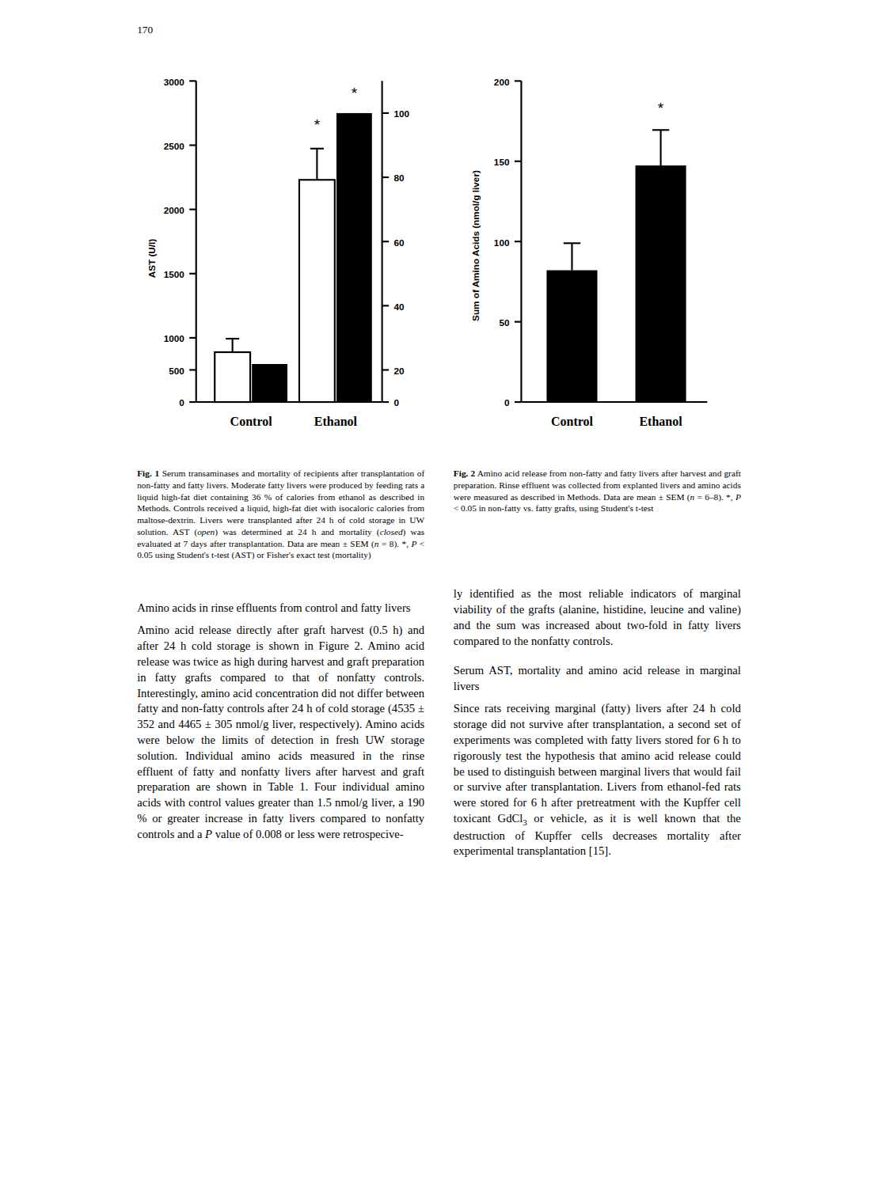170
3000 2500 2000 1500 1000 500 0 100 80 60 40 20 0 AST (U/l) Mortality (%) * * Control Ethanol
Fig. 1 Serum transaminases and mortality of recipients after transplantation of non-fatty and fatty livers. Moderate fatty livers were produced by feeding rats a liquid high-fat diet containing 36 % of calories from ethanol as described in Methods. Controls received a liquid, high-fat diet with isocaloric calories from maltose-dextrin. Livers were transplanted after 24 h of cold storage in UW solution. AST (open) was determined at 24 h and mortality (closed) was evaluated at 7 days after transplantation. Data are mean ± SEM (n = 8). *, P < 0.05 using Student's t-test (AST) or Fisher's exact test (mortality)
200 150 100 50 0 Sum of Amino Acids (nmol/g liver) * Control Ethanol
Fig. 2 Amino acid release from non-fatty and fatty livers after harvest and graft preparation. Rinse effluent was collected from explanted livers and amino acids were measured as described in Methods. Data are mean ± SEM (n = 6–8). *, P < 0.05 in non-fatty vs. fatty grafts, using Student's t-test
Amino acids in rinse effluents from control and fatty livers
Amino acid release directly after graft harvest (0.5 h) and after 24 h cold storage is shown in Figure 2. Amino acid release was twice as high during harvest and graft preparation in fatty grafts compared to that of nonfatty controls. Interestingly, amino acid concentration did not differ between fatty and non-fatty controls after 24 h of cold storage (4535 ± 352 and 4465 ± 305 nmol/g liver, respectively). Amino acids were below the limits of detection in fresh UW storage solution. Individual amino acids measured in the rinse effluent of fatty and nonfatty livers after harvest and graft preparation are shown in Table 1. Four individual amino acids with control values greater than 1.5 nmol/g liver, a 190 % or greater increase in fatty livers compared to nonfatty controls and a P value of 0.008 or less were retrospecive-
ly identified as the most reliable indicators of marginal viability of the grafts (alanine, histidine, leucine and valine) and the sum was increased about two-fold in fatty livers compared to the nonfatty controls.
Serum AST, mortality and amino acid release in marginal livers
Since rats receiving marginal (fatty) livers after 24 h cold storage did not survive after transplantation, a second set of experiments was completed with fatty livers stored for 6 h to rigorously test the hypothesis that amino acid release could be used to distinguish between marginal livers that would fail or survive after transplantation. Livers from ethanol-fed rats were stored for 6 h after pretreatment with the Kupffer cell toxicant GdCl3 or vehicle, as it is well known that the destruction of Kupffer cells decreases mortality after experimental transplantation [15].